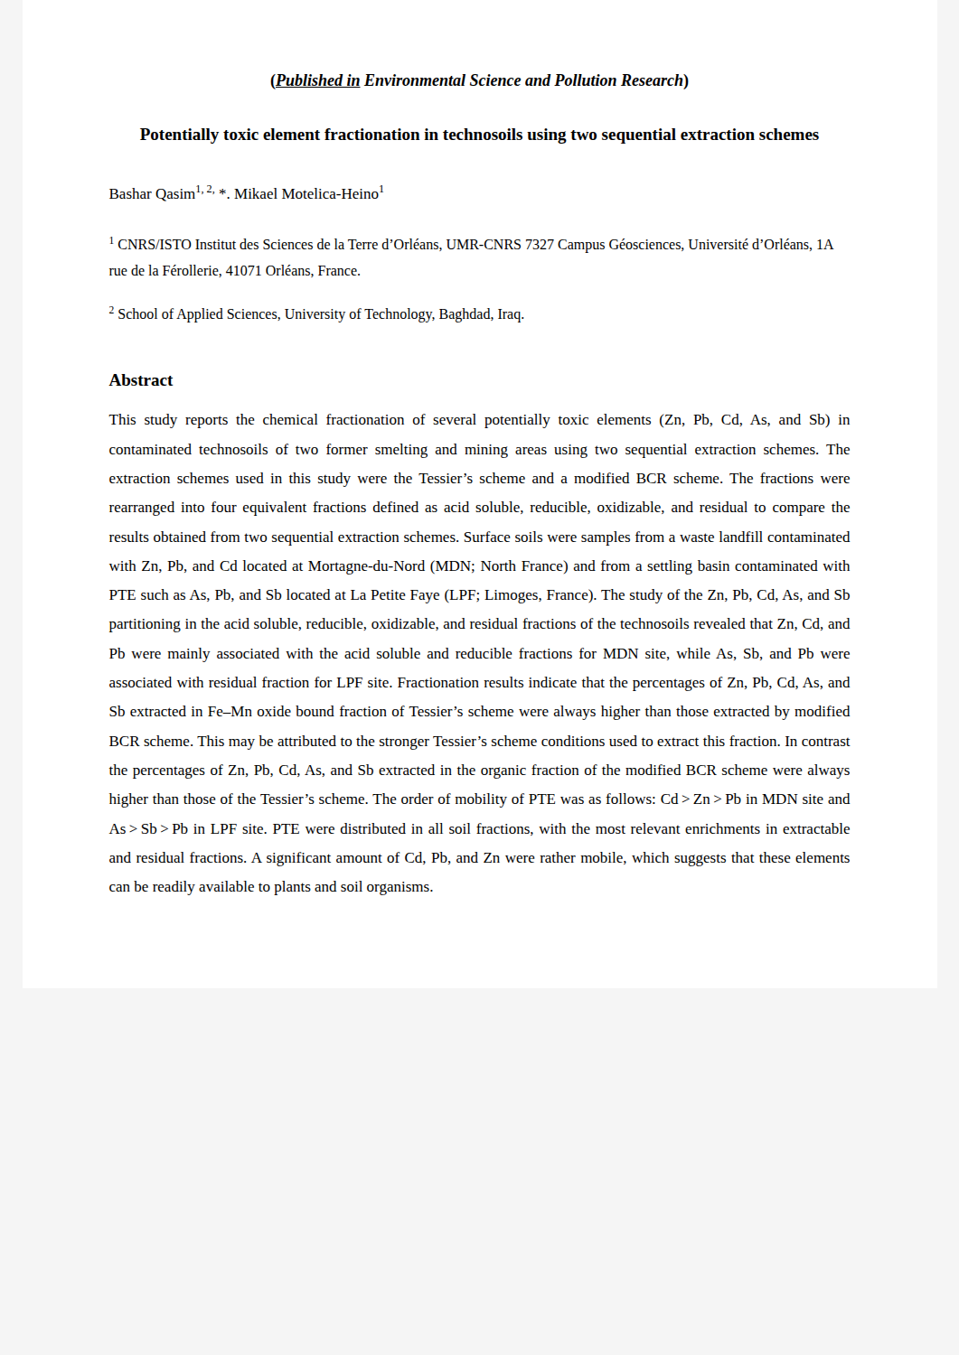(Published in Environmental Science and Pollution Research)
Potentially toxic element fractionation in technosoils using two sequential extraction schemes
Bashar Qasim1, 2, *. Mikael Motelica-Heino1
1 CNRS/ISTO Institut des Sciences de la Terre d’Orléans, UMR-CNRS 7327 Campus Géosciences, Université d’Orléans, 1A rue de la Férollerie, 41071 Orléans, France.
2 School of Applied Sciences, University of Technology, Baghdad, Iraq.
Abstract
This study reports the chemical fractionation of several potentially toxic elements (Zn, Pb, Cd, As, and Sb) in contaminated technosoils of two former smelting and mining areas using two sequential extraction schemes. The extraction schemes used in this study were the Tessier’s scheme and a modified BCR scheme. The fractions were rearranged into four equivalent fractions defined as acid soluble, reducible, oxidizable, and residual to compare the results obtained from two sequential extraction schemes. Surface soils were samples from a waste landfill contaminated with Zn, Pb, and Cd located at Mortagne-du-Nord (MDN; North France) and from a settling basin contaminated with PTE such as As, Pb, and Sb located at La Petite Faye (LPF; Limoges, France). The study of the Zn, Pb, Cd, As, and Sb partitioning in the acid soluble, reducible, oxidizable, and residual fractions of the technosoils revealed that Zn, Cd, and Pb were mainly associated with the acid soluble and reducible fractions for MDN site, while As, Sb, and Pb were associated with residual fraction for LPF site. Fractionation results indicate that the percentages of Zn, Pb, Cd, As, and Sb extracted in Fe–Mn oxide bound fraction of Tessier’s scheme were always higher than those extracted by modified BCR scheme. This may be attributed to the stronger Tessier’s scheme conditions used to extract this fraction. In contrast the percentages of Zn, Pb, Cd, As, and Sb extracted in the organic fraction of the modified BCR scheme were always higher than those of the Tessier’s scheme. The order of mobility of PTE was as follows: Cd > Zn > Pb in MDN site and As > Sb > Pb in LPF site. PTE were distributed in all soil fractions, with the most relevant enrichments in extractable and residual fractions. A significant amount of Cd, Pb, and Zn were rather mobile, which suggests that these elements can be readily available to plants and soil organisms.